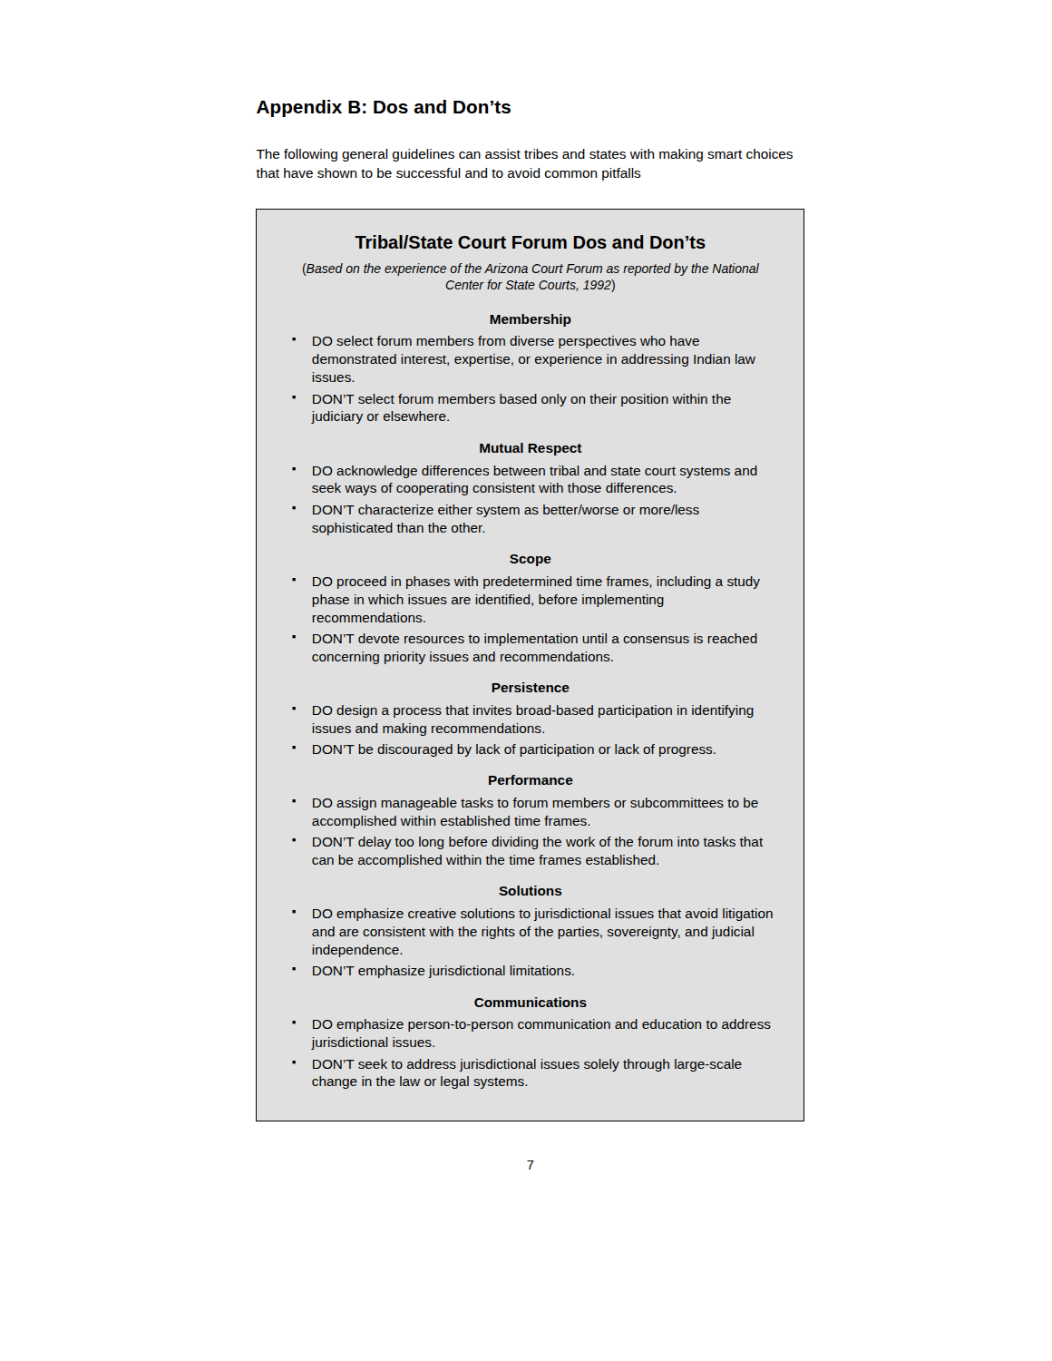Appendix B: Dos and Don’ts
The following general guidelines can assist tribes and states with making smart choices that have shown to be successful and to avoid common pitfalls
Tribal/State Court Forum Dos and Don’ts
(Based on the experience of the Arizona Court Forum as reported by the National Center for State Courts, 1992)
Membership
DO select forum members from diverse perspectives who have demonstrated interest, expertise, or experience in addressing Indian law issues.
DON’T select forum members based only on their position within the judiciary or elsewhere.
Mutual Respect
DO acknowledge differences between tribal and state court systems and seek ways of cooperating consistent with those differences.
DON’T characterize either system as better/worse or more/less sophisticated than the other.
Scope
DO proceed in phases with predetermined time frames, including a study phase in which issues are identified, before implementing recommendations.
DON’T devote resources to implementation until a consensus is reached concerning priority issues and recommendations.
Persistence
DO design a process that invites broad-based participation in identifying issues and making recommendations.
DON’T be discouraged by lack of participation or lack of progress.
Performance
DO assign manageable tasks to forum members or subcommittees to be accomplished within established time frames.
DON’T delay too long before dividing the work of the forum into tasks that can be accomplished within the time frames established.
Solutions
DO emphasize creative solutions to jurisdictional issues that avoid litigation and are consistent with the rights of the parties, sovereignty, and judicial independence.
DON’T emphasize jurisdictional limitations.
Communications
DO emphasize person-to-person communication and education to address jurisdictional issues.
DON’T seek to address jurisdictional issues solely through large-scale change in the law or legal systems.
7